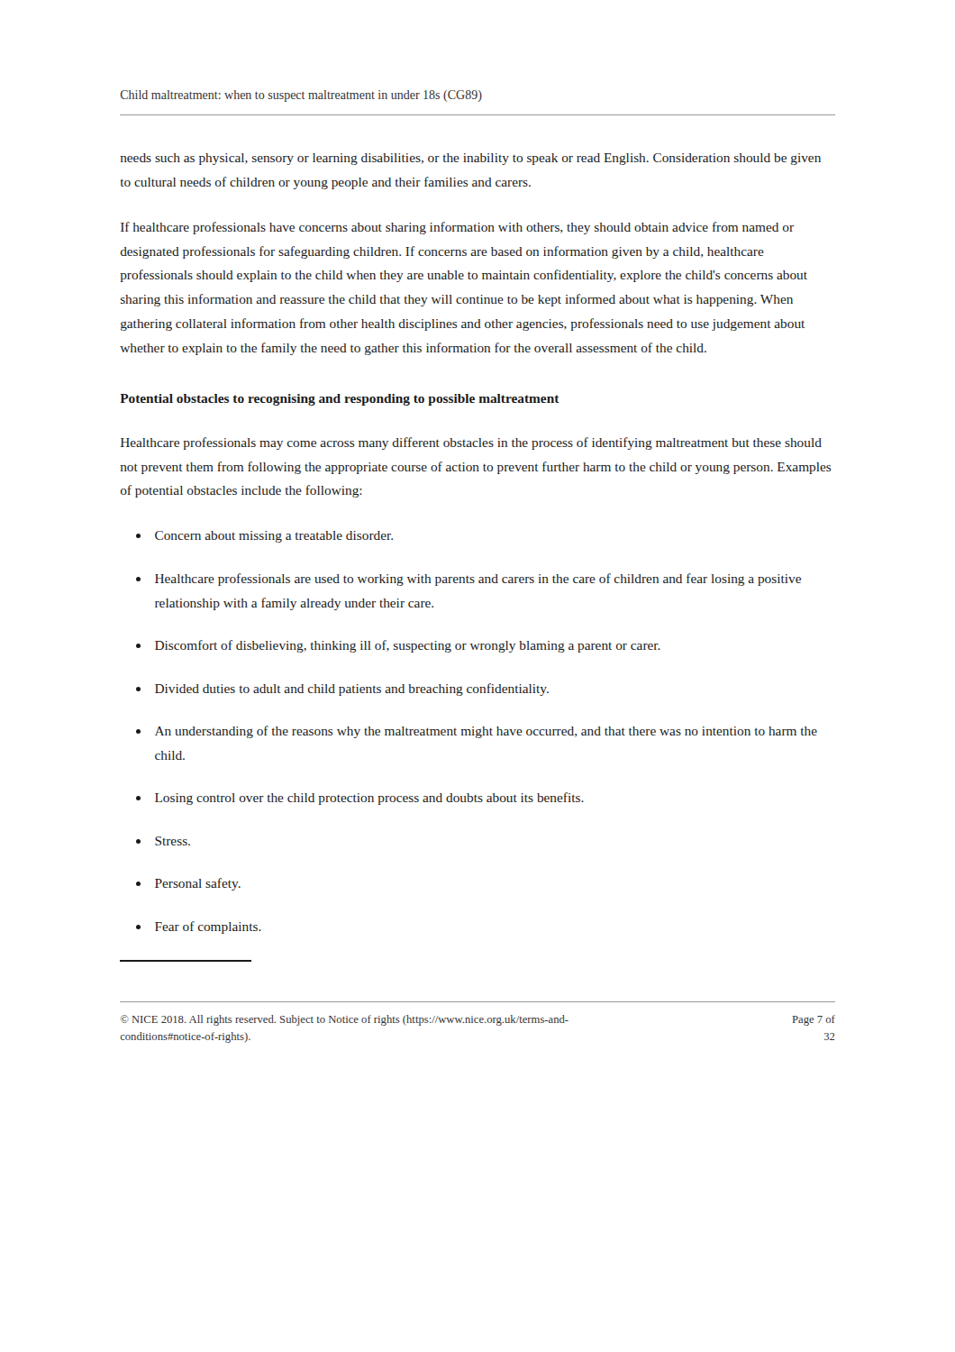Child maltreatment: when to suspect maltreatment in under 18s (CG89)
needs such as physical, sensory or learning disabilities, or the inability to speak or read English. Consideration should be given to cultural needs of children or young people and their families and carers.
If healthcare professionals have concerns about sharing information with others, they should obtain advice from named or designated professionals for safeguarding children. If concerns are based on information given by a child, healthcare professionals should explain to the child when they are unable to maintain confidentiality, explore the child's concerns about sharing this information and reassure the child that they will continue to be kept informed about what is happening. When gathering collateral information from other health disciplines and other agencies, professionals need to use judgement about whether to explain to the family the need to gather this information for the overall assessment of the child.
Potential obstacles to recognising and responding to possible maltreatment
Healthcare professionals may come across many different obstacles in the process of identifying maltreatment but these should not prevent them from following the appropriate course of action to prevent further harm to the child or young person. Examples of potential obstacles include the following:
Concern about missing a treatable disorder.
Healthcare professionals are used to working with parents and carers in the care of children and fear losing a positive relationship with a family already under their care.
Discomfort of disbelieving, thinking ill of, suspecting or wrongly blaming a parent or carer.
Divided duties to adult and child patients and breaching confidentiality.
An understanding of the reasons why the maltreatment might have occurred, and that there was no intention to harm the child.
Losing control over the child protection process and doubts about its benefits.
Stress.
Personal safety.
Fear of complaints.
© NICE 2018. All rights reserved. Subject to Notice of rights (https://www.nice.org.uk/terms-and-conditions#notice-of-rights).
Page 7 of
32